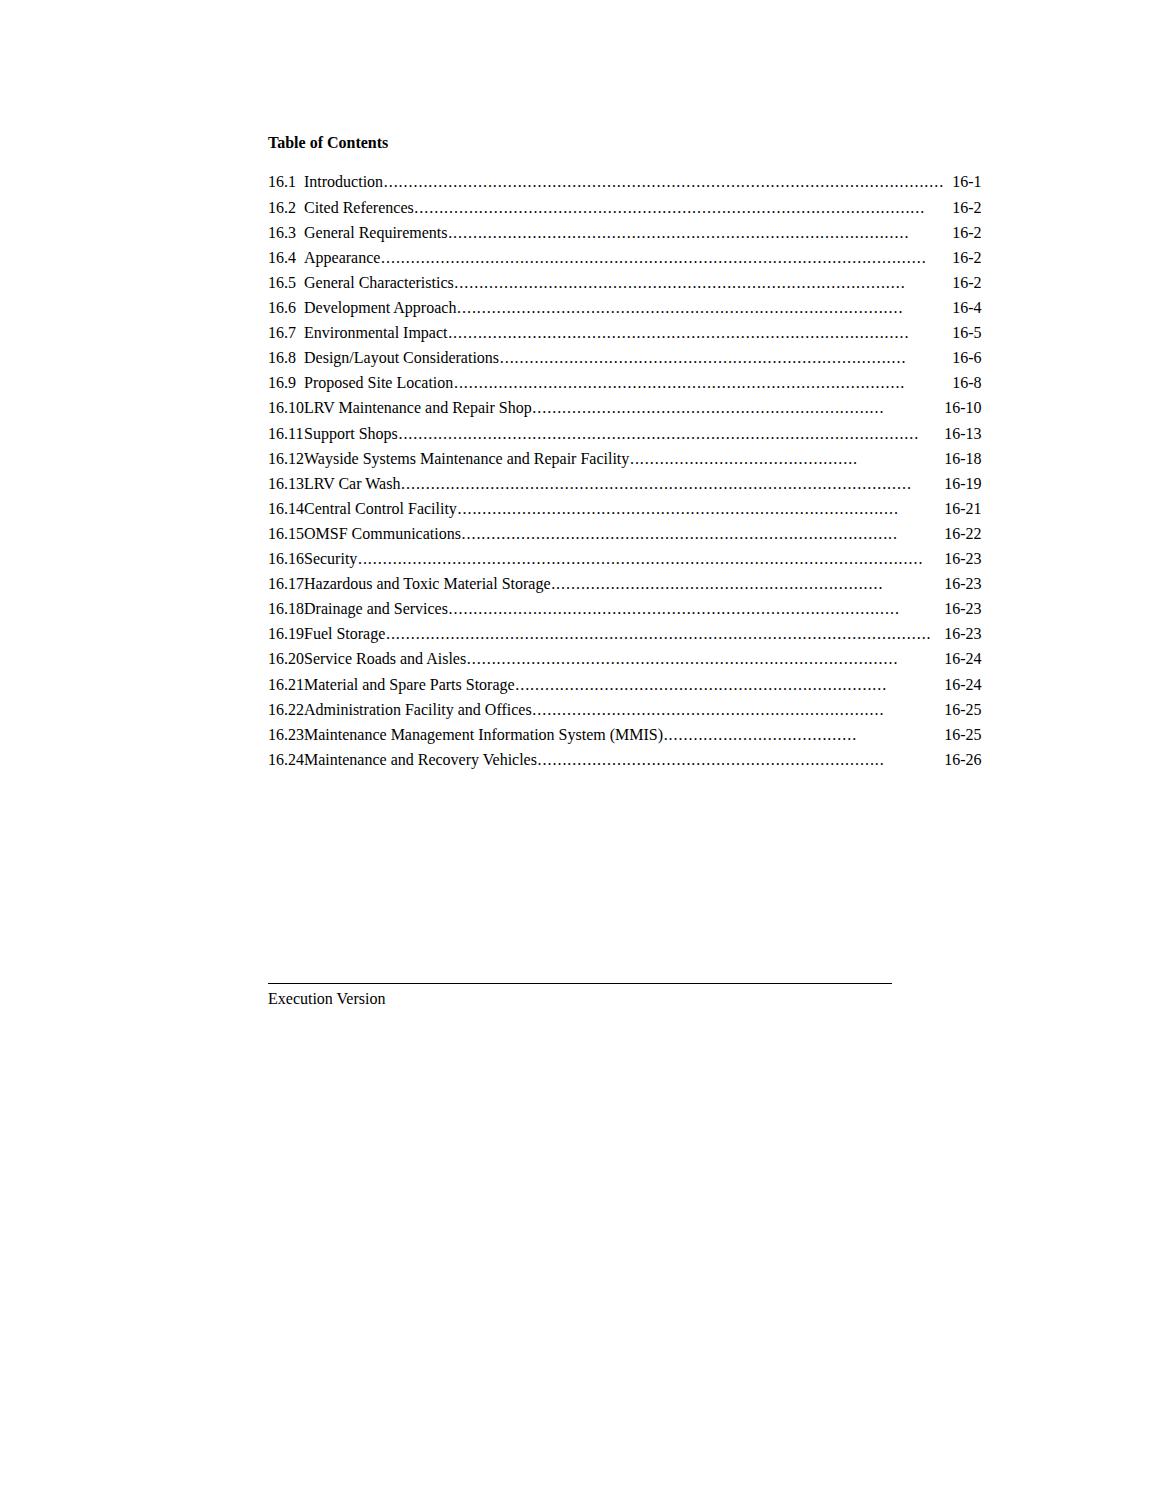Table of Contents
| 16.1 | Introduction ................................................................................................................. | 16-1 |
| 16.2 | Cited References ....................................................................................................... | 16-2 |
| 16.3 | General Requirements ............................................................................................. | 16-2 |
| 16.4 | Appearance .............................................................................................................. | 16-2 |
| 16.5 | General Characteristics ........................................................................................... | 16-2 |
| 16.6 | Development Approach .......................................................................................... | 16-4 |
| 16.7 | Environmental Impact ............................................................................................. | 16-5 |
| 16.8 | Design/Layout Considerations .................................................................................. | 16-6 |
| 16.9 | Proposed Site Location ........................................................................................... | 16-8 |
| 16.10 | LRV Maintenance and Repair Shop ....................................................................... | 16-10 |
| 16.11 | Support Shops ......................................................................................................... | 16-13 |
| 16.12 | Wayside Systems Maintenance and Repair Facility .............................................. | 16-18 |
| 16.13 | LRV Car Wash ....................................................................................................... | 16-19 |
| 16.14 | Central Control Facility ......................................................................................... | 16-21 |
| 16.15 | OMSF Communications ........................................................................................ | 16-22 |
| 16.16 | Security .................................................................................................................. | 16-23 |
| 16.17 | Hazardous and Toxic Material Storage ................................................................... | 16-23 |
| 16.18 | Drainage and Services ........................................................................................... | 16-23 |
| 16.19 | Fuel Storage .............................................................................................................. | 16-23 |
| 16.20 | Service Roads and Aisles ....................................................................................... | 16-24 |
| 16.21 | Material and Spare Parts Storage ........................................................................... | 16-24 |
| 16.22 | Administration Facility and Offices ....................................................................... | 16-25 |
| 16.23 | Maintenance Management Information System (MMIS) ....................................... | 16-25 |
| 16.24 | Maintenance and Recovery Vehicles ...................................................................... | 16-26 |
Execution Version